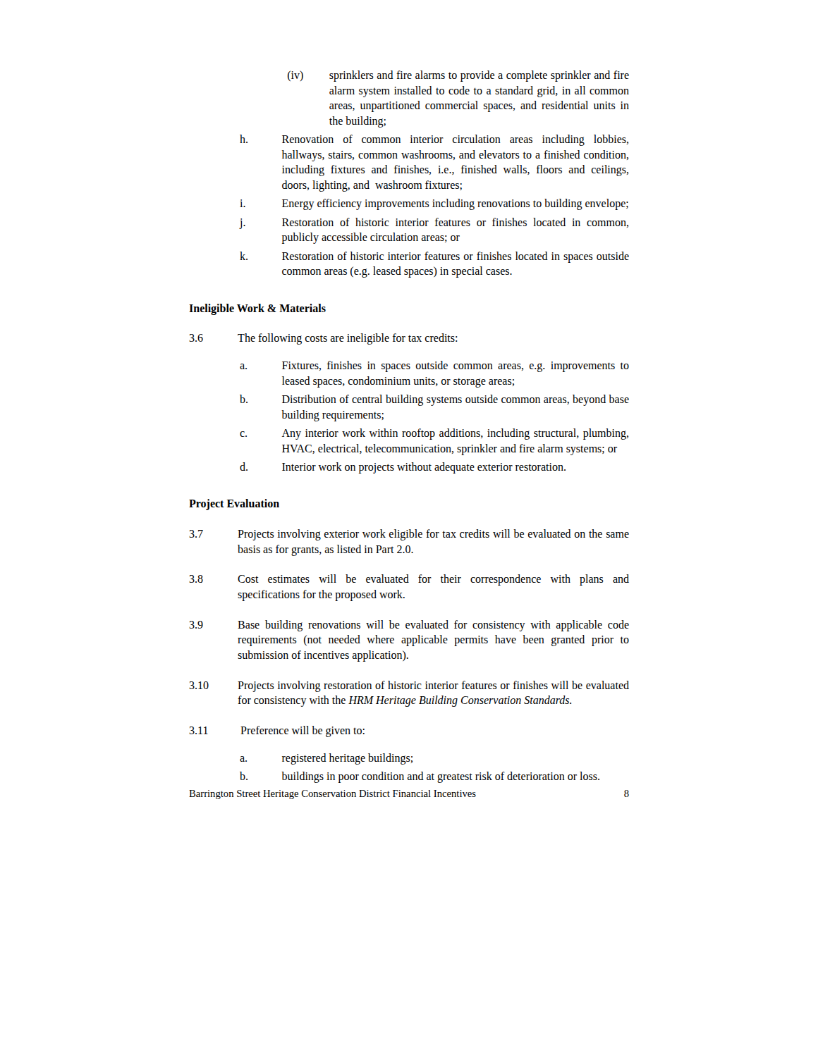(iv)
sprinklers and fire alarms to provide a complete sprinkler and fire alarm system installed to code to a standard grid, in all common areas, unpartitioned commercial spaces, and residential units in the building;
h.
Renovation of common interior circulation areas including lobbies, hallways, stairs, common washrooms, and elevators to a finished condition, including fixtures and finishes, i.e., finished walls, floors and ceilings, doors, lighting, and washroom fixtures;
i.
Energy efficiency improvements including renovations to building envelope;
j.
Restoration of historic interior features or finishes located in common, publicly accessible circulation areas; or
k.
Restoration of historic interior features or finishes located in spaces outside common areas (e.g. leased spaces) in special cases.
Ineligible Work & Materials
3.6
The following costs are ineligible for tax credits:
a.
Fixtures, finishes in spaces outside common areas, e.g. improvements to leased spaces, condominium units, or storage areas;
b.
Distribution of central building systems outside common areas, beyond base building requirements;
c.
Any interior work within rooftop additions, including structural, plumbing, HVAC, electrical, telecommunication, sprinkler and fire alarm systems; or
d.
Interior work on projects without adequate exterior restoration.
Project Evaluation
3.7
Projects involving exterior work eligible for tax credits will be evaluated on the same basis as for grants, as listed in Part 2.0.
3.8
Cost estimates will be evaluated for their correspondence with plans and specifications for the proposed work.
3.9
Base building renovations will be evaluated for consistency with applicable code requirements (not needed where applicable permits have been granted prior to submission of incentives application).
3.10
Projects involving restoration of historic interior features or finishes will be evaluated for consistency with the HRM Heritage Building Conservation Standards.
3.11
Preference will be given to:
a.
registered heritage buildings;
b.
buildings in poor condition and at greatest risk of deterioration or loss.
Barrington Street Heritage Conservation District Financial Incentives
8